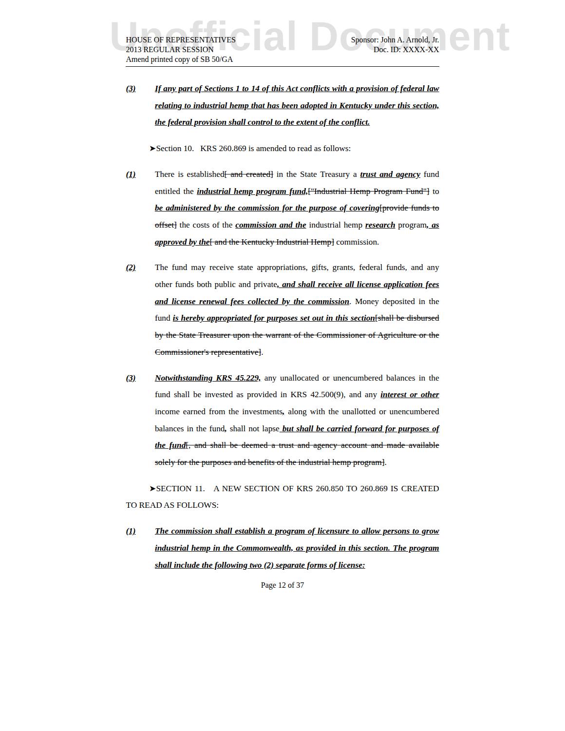Unofficial Document
HOUSE OF REPRESENTATIVES
Sponsor: John A. Arnold, Jr.
2013 REGULAR SESSION
Doc. ID: XXXX-XX
Amend printed copy of SB 50/GA
(3)
If any part of Sections 1 to 14 of this Act conflicts with a provision of federal law relating to industrial hemp that has been adopted in Kentucky under this section, the federal provision shall control to the extent of the conflict.
➤Section 10. KRS 260.869 is amended to read as follows:
(1)
There is established[ and created] in the State Treasury a trust and agency fund entitled the industrial hemp program fund,["Industrial Hemp Program Fund"] to be administered by the commission for the purpose of covering[provide funds to offset] the costs of the commission and the industrial hemp research program, as approved by the[ and the Kentucky Industrial Hemp] commission.
(2)
The fund may receive state appropriations, gifts, grants, federal funds, and any other funds both public and private, and shall receive all license application fees and license renewal fees collected by the commission. Money deposited in the fund is hereby appropriated for purposes set out in this section[shall be disbursed by the State Treasurer upon the warrant of the Commissioner of Agriculture or the Commissioner's representative].
(3)
Notwithstanding KRS 45.229, any unallocated or unencumbered balances in the fund shall be invested as provided in KRS 42.500(9), and any interest or other income earned from the investments, along with the unallotted or unencumbered balances in the fund, shall not lapse but shall be carried forward for purposes of the fund[, and shall be deemed a trust and agency account and made available solely for the purposes and benefits of the industrial hemp program].
➤SECTION 11. A NEW SECTION OF KRS 260.850 TO 260.869 IS CREATED TO READ AS FOLLOWS:
(1)
The commission shall establish a program of licensure to allow persons to grow industrial hemp in the Commonwealth, as provided in this section. The program shall include the following two (2) separate forms of license:
Page 12 of 37